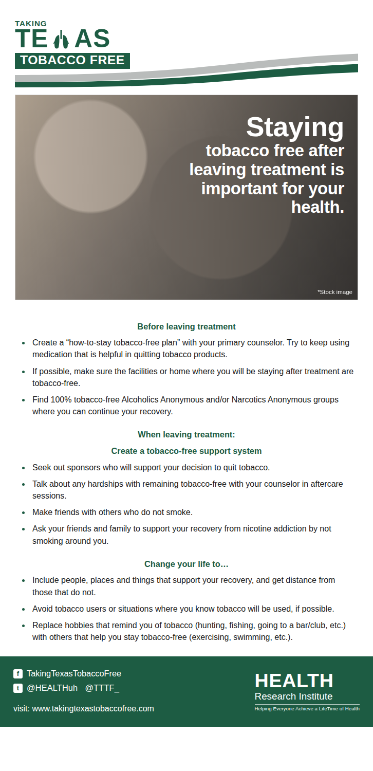TAKING TE AS TOBACCO FREE
Staying tobacco free after leaving treatment is important for your health.
*Stock image
Before leaving treatment
Create a “how-to-stay tobacco-free plan” with your primary counselor. Try to keep using medication that is helpful in quitting tobacco products.
If possible, make sure the facilities or home where you will be staying after treatment are tobacco-free.
Find 100% tobacco-free Alcoholics Anonymous and/or Narcotics Anonymous groups where you can continue your recovery.
When leaving treatment:
Create a tobacco-free support system
Seek out sponsors who will support your decision to quit tobacco.
Talk about any hardships with remaining tobacco-free with your counselor in aftercare sessions.
Make friends with others who do not smoke.
Ask your friends and family to support your recovery from nicotine addiction by not smoking around you.
Change your life to…
Include people, places and things that support your recovery, and get distance from those that do not.
Avoid tobacco users or situations where you know tobacco will be used, if possible.
Replace hobbies that remind you of tobacco (hunting, fishing, going to a bar/club, etc.) with others that help you stay tobacco-free (exercising, swimming, etc.).
fTakingTexasTobaccoFree
t@HEALTHuh @TTTF_
visit: www.takingtexastobaccofree.com
HEALTH
Research Institute
Helping Everyone Achieve a LifeTime of Health